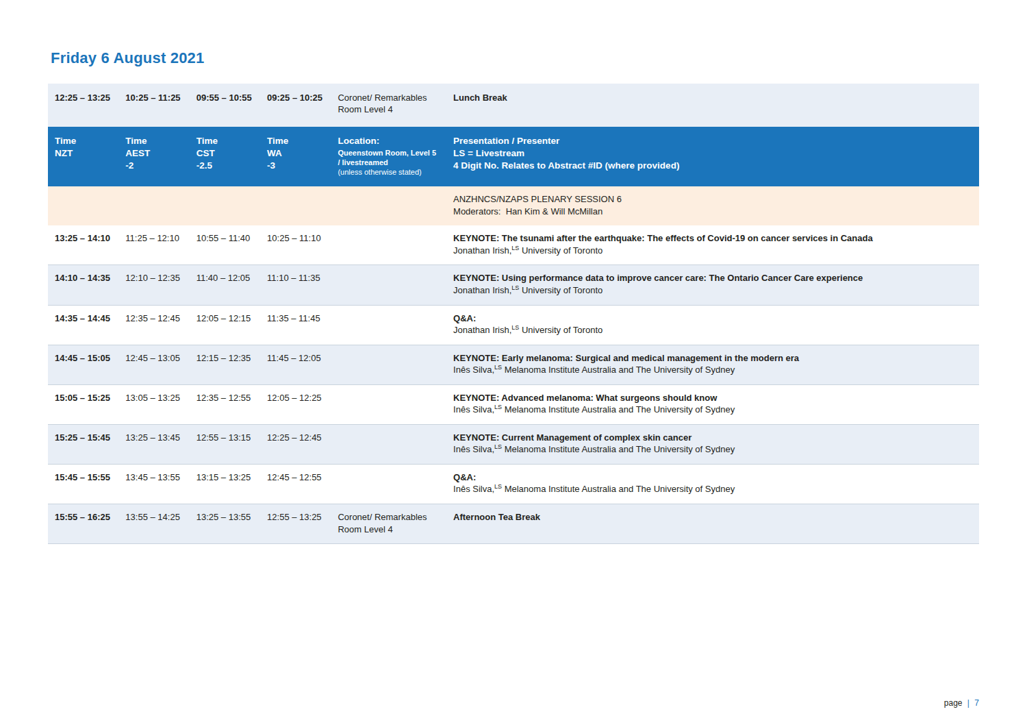Friday 6 August 2021
| 12:25 – 13:25 | 10:25 – 11:25 | 09:55 – 10:55 | 09:25 – 10:25 | Coronet/ Remarkables Room Level 4 | Lunch Break |
| Time NZT | Time AEST -2 | Time CST -2.5 | Time WA -3 | Location: Queenstown Room, Level 5 / livestreamed (unless otherwise stated) | Presentation / Presenter LS = Livestream 4 Digit No. Relates to Abstract #ID (where provided) |
| | | | | | ANZHNCS/NZAPS PLENARY SESSION 6 Moderators: Han Kim & Will McMillan |
| 13:25 – 14:10 | 11:25 – 12:10 | 10:55 – 11:40 | 10:25 – 11:10 | | KEYNOTE: The tsunami after the earthquake: The effects of Covid-19 on cancer services in Canada Jonathan Irish, LS University of Toronto |
| 14:10 – 14:35 | 12:10 – 12:35 | 11:40 – 12:05 | 11:10 – 11:35 | | KEYNOTE: Using performance data to improve cancer care: The Ontario Cancer Care experience Jonathan Irish, LS University of Toronto |
| 14:35 – 14:45 | 12:35 – 12:45 | 12:05 – 12:15 | 11:35 – 11:45 | | Q&A: Jonathan Irish, LS University of Toronto |
| 14:45 – 15:05 | 12:45 – 13:05 | 12:15 – 12:35 | 11:45 – 12:05 | | KEYNOTE: Early melanoma: Surgical and medical management in the modern era Inês Silva, LS Melanoma Institute Australia and The University of Sydney |
| 15:05 – 15:25 | 13:05 – 13:25 | 12:35 – 12:55 | 12:05 – 12:25 | | KEYNOTE: Advanced melanoma: What surgeons should know Inês Silva, LS Melanoma Institute Australia and The University of Sydney |
| 15:25 – 15:45 | 13:25 – 13:45 | 12:55 – 13:15 | 12:25 – 12:45 | | KEYNOTE: Current Management of complex skin cancer Inês Silva, LS Melanoma Institute Australia and The University of Sydney |
| 15:45 – 15:55 | 13:45 – 13:55 | 13:15 – 13:25 | 12:45 – 12:55 | | Q&A: Inês Silva, LS Melanoma Institute Australia and The University of Sydney |
| 15:55 – 16:25 | 13:55 – 14:25 | 13:25 – 13:55 | 12:55 – 13:25 | Coronet/ Remarkables Room Level 4 | Afternoon Tea Break |
page | 7